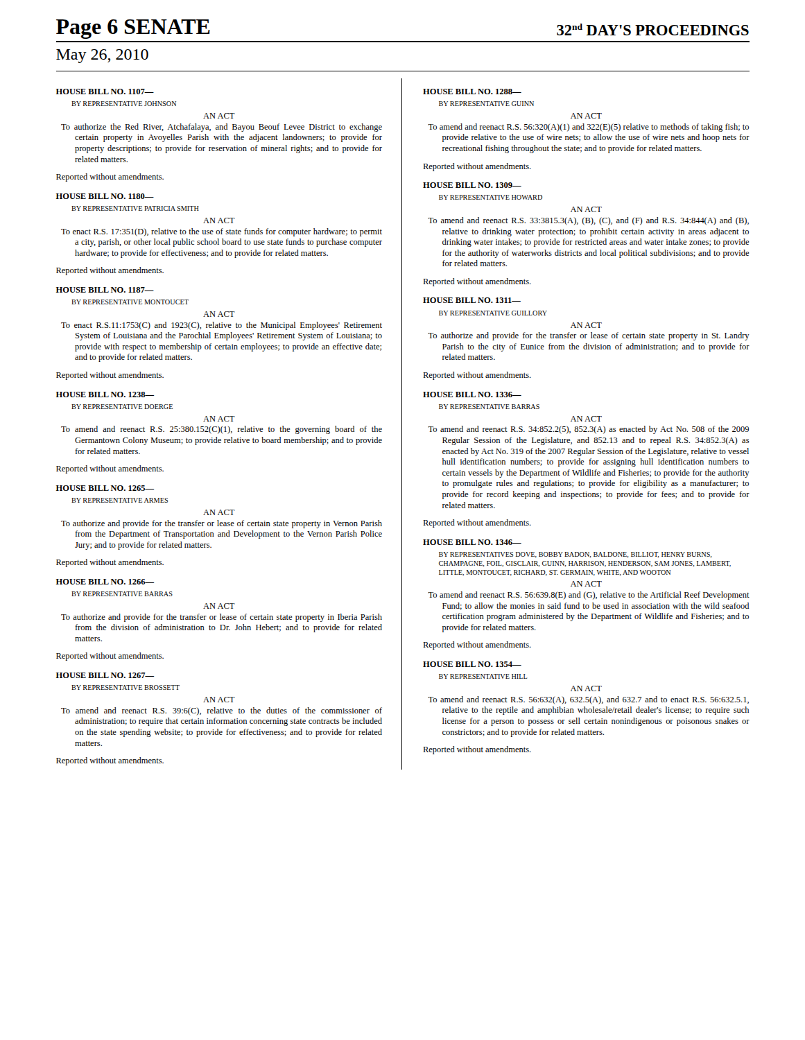Page 6 SENATE
32nd DAY'S PROCEEDINGS
May 26, 2010
HOUSE BILL NO. 1107—
BY REPRESENTATIVE JOHNSON
AN ACT
To authorize the Red River, Atchafalaya, and Bayou Beouf Levee District to exchange certain property in Avoyelles Parish with the adjacent landowners; to provide for property descriptions; to provide for reservation of mineral rights; and to provide for related matters.
Reported without amendments.
HOUSE BILL NO. 1180—
BY REPRESENTATIVE PATRICIA SMITH
AN ACT
To enact R.S. 17:351(D), relative to the use of state funds for computer hardware; to permit a city, parish, or other local public school board to use state funds to purchase computer hardware; to provide for effectiveness; and to provide for related matters.
Reported without amendments.
HOUSE BILL NO. 1187—
BY REPRESENTATIVE MONTOUCET
AN ACT
To enact R.S.11:1753(C) and 1923(C), relative to the Municipal Employees' Retirement System of Louisiana and the Parochial Employees' Retirement System of Louisiana; to provide with respect to membership of certain employees; to provide an effective date; and to provide for related matters.
Reported without amendments.
HOUSE BILL NO. 1238—
BY REPRESENTATIVE DOERGE
AN ACT
To amend and reenact R.S. 25:380.152(C)(1), relative to the governing board of the Germantown Colony Museum; to provide relative to board membership; and to provide for related matters.
Reported without amendments.
HOUSE BILL NO. 1265—
BY REPRESENTATIVE ARMES
AN ACT
To authorize and provide for the transfer or lease of certain state property in Vernon Parish from the Department of Transportation and Development to the Vernon Parish Police Jury; and to provide for related matters.
Reported without amendments.
HOUSE BILL NO. 1266—
BY REPRESENTATIVE BARRAS
AN ACT
To authorize and provide for the transfer or lease of certain state property in Iberia Parish from the division of administration to Dr. John Hebert; and to provide for related matters.
Reported without amendments.
HOUSE BILL NO. 1267—
BY REPRESENTATIVE BROSSETT
AN ACT
To amend and reenact R.S. 39:6(C), relative to the duties of the commissioner of administration; to require that certain information concerning state contracts be included on the state spending website; to provide for effectiveness; and to provide for related matters.
Reported without amendments.
HOUSE BILL NO. 1288—
BY REPRESENTATIVE GUINN
AN ACT
To amend and reenact R.S. 56:320(A)(1) and 322(E)(5) relative to methods of taking fish; to provide relative to the use of wire nets; to allow the use of wire nets and hoop nets for recreational fishing throughout the state; and to provide for related matters.
Reported without amendments.
HOUSE BILL NO. 1309—
BY REPRESENTATIVE HOWARD
AN ACT
To amend and reenact R.S. 33:3815.3(A), (B), (C), and (F) and R.S. 34:844(A) and (B), relative to drinking water protection; to prohibit certain activity in areas adjacent to drinking water intakes; to provide for restricted areas and water intake zones; to provide for the authority of waterworks districts and local political subdivisions; and to provide for related matters.
Reported without amendments.
HOUSE BILL NO. 1311—
BY REPRESENTATIVE GUILLORY
AN ACT
To authorize and provide for the transfer or lease of certain state property in St. Landry Parish to the city of Eunice from the division of administration; and to provide for related matters.
Reported without amendments.
HOUSE BILL NO. 1336—
BY REPRESENTATIVE BARRAS
AN ACT
To amend and reenact R.S. 34:852.2(5), 852.3(A) as enacted by Act No. 508 of the 2009 Regular Session of the Legislature, and 852.13 and to repeal R.S. 34:852.3(A) as enacted by Act No. 319 of the 2007 Regular Session of the Legislature, relative to vessel hull identification numbers; to provide for assigning hull identification numbers to certain vessels by the Department of Wildlife and Fisheries; to provide for the authority to promulgate rules and regulations; to provide for eligibility as a manufacturer; to provide for record keeping and inspections; to provide for fees; and to provide for related matters.
Reported without amendments.
HOUSE BILL NO. 1346—
BY REPRESENTATIVES DOVE, BOBBY BADON, BALDONE, BILLIOT, HENRY BURNS, CHAMPAGNE, FOIL, GISCLAIR, GUINN, HARRISON, HENDERSON, SAM JONES, LAMBERT, LITTLE, MONTOUCET, RICHARD, ST. GERMAIN, WHITE, AND WOOTON
AN ACT
To amend and reenact R.S. 56:639.8(E) and (G), relative to the Artificial Reef Development Fund; to allow the monies in said fund to be used in association with the wild seafood certification program administered by the Department of Wildlife and Fisheries; and to provide for related matters.
Reported without amendments.
HOUSE BILL NO. 1354—
BY REPRESENTATIVE HILL
AN ACT
To amend and reenact R.S. 56:632(A), 632.5(A), and 632.7 and to enact R.S. 56:632.5.1, relative to the reptile and amphibian wholesale/retail dealer's license; to require such license for a person to possess or sell certain nonindigenous or poisonous snakes or constrictors; and to provide for related matters.
Reported without amendments.